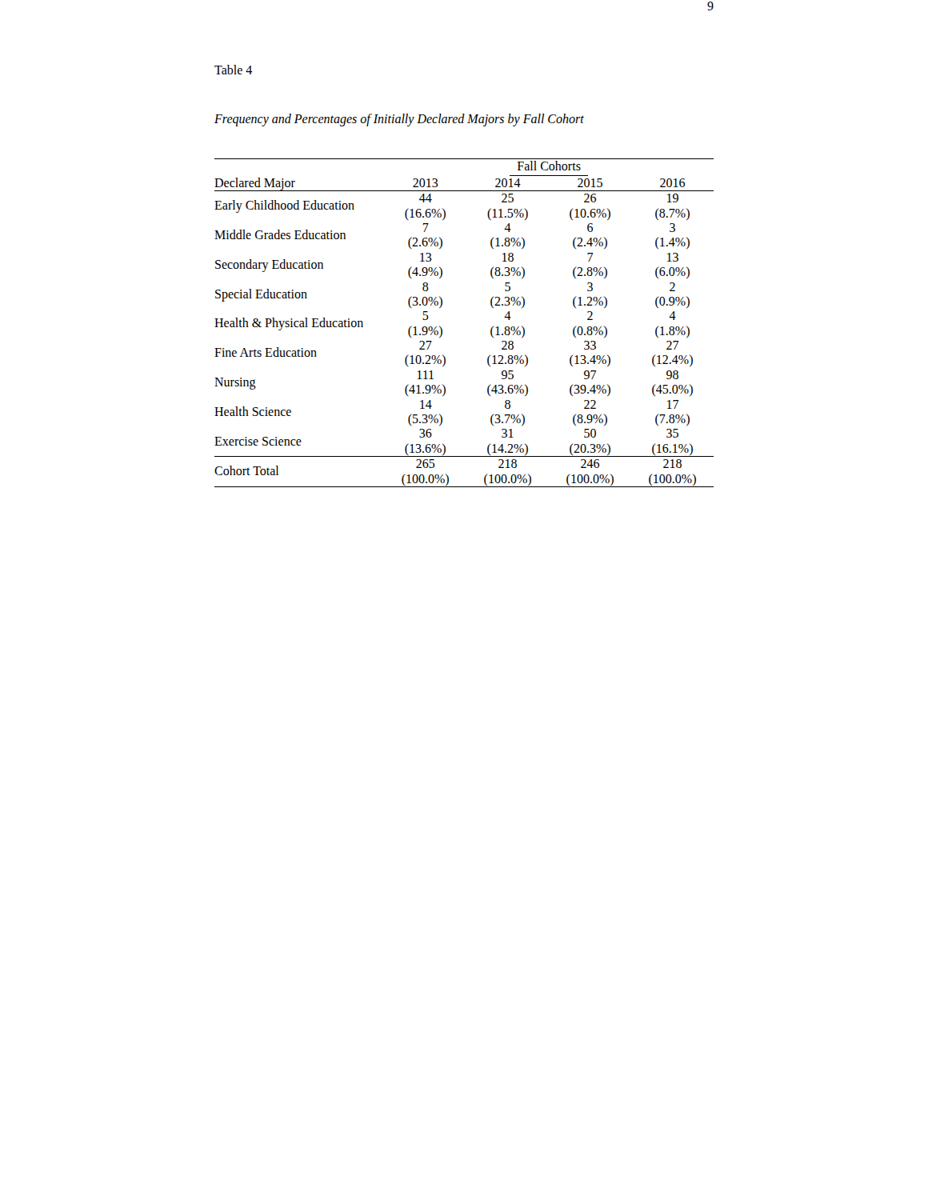9
Table 4
Frequency and Percentages of Initially Declared Majors by Fall Cohort
| | Fall Cohorts |
| --- | --- |
| Declared Major | 2013 | 2014 | 2015 | 2016 |
| Early Childhood Education | 44 (16.6%) | 25 (11.5%) | 26 (10.6%) | 19 (8.7%) |
| Middle Grades Education | 7 (2.6%) | 4 (1.8%) | 6 (2.4%) | 3 (1.4%) |
| Secondary Education | 13 (4.9%) | 18 (8.3%) | 7 (2.8%) | 13 (6.0%) |
| Special Education | 8 (3.0%) | 5 (2.3%) | 3 (1.2%) | 2 (0.9%) |
| Health & Physical Education | 5 (1.9%) | 4 (1.8%) | 2 (0.8%) | 4 (1.8%) |
| Fine Arts Education | 27 (10.2%) | 28 (12.8%) | 33 (13.4%) | 27 (12.4%) |
| Nursing | 111 (41.9%) | 95 (43.6%) | 97 (39.4%) | 98 (45.0%) |
| Health Science | 14 (5.3%) | 8 (3.7%) | 22 (8.9%) | 17 (7.8%) |
| Exercise Science | 36 (13.6%) | 31 (14.2%) | 50 (20.3%) | 35 (16.1%) |
| Cohort Total | 265 (100.0%) | 218 (100.0%) | 246 (100.0%) | 218 (100.0%) |